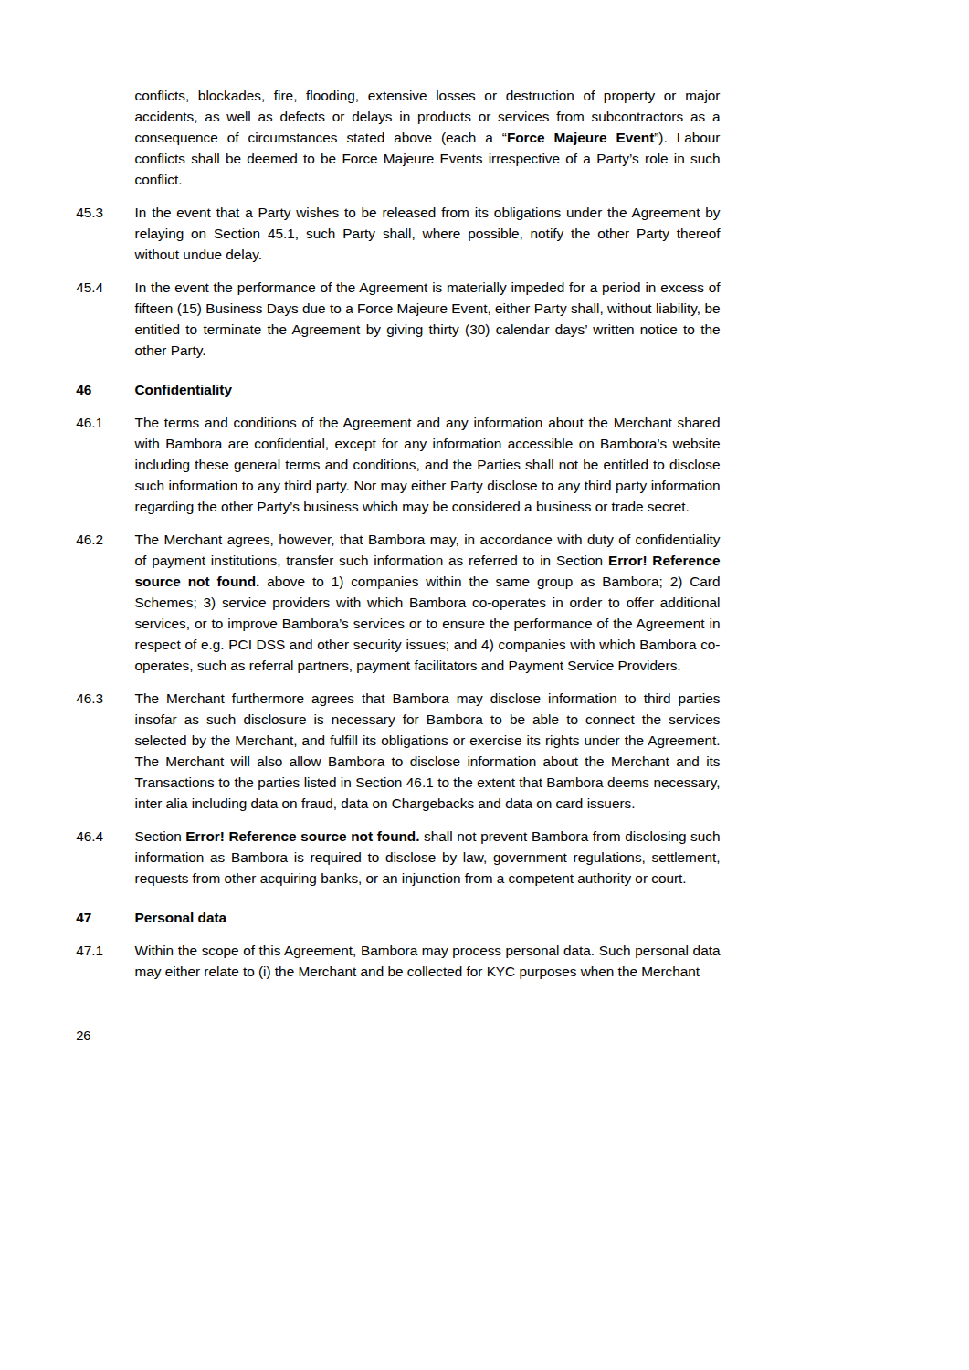conflicts, blockades, fire, flooding, extensive losses or destruction of property or major accidents, as well as defects or delays in products or services from subcontractors as a consequence of circumstances stated above (each a “Force Majeure Event”). Labour conflicts shall be deemed to be Force Majeure Events irrespective of a Party’s role in such conflict.
45.3
In the event that a Party wishes to be released from its obligations under the Agreement by relaying on Section 45.1, such Party shall, where possible, notify the other Party thereof without undue delay.
45.4
In the event the performance of the Agreement is materially impeded for a period in excess of fifteen (15) Business Days due to a Force Majeure Event, either Party shall, without liability, be entitled to terminate the Agreement by giving thirty (30) calendar days’ written notice to the other Party.
46 Confidentiality
46.1
The terms and conditions of the Agreement and any information about the Merchant shared with Bambora are confidential, except for any information accessible on Bambora’s website including these general terms and conditions, and the Parties shall not be entitled to disclose such information to any third party. Nor may either Party disclose to any third party information regarding the other Party’s business which may be considered a business or trade secret.
46.2
The Merchant agrees, however, that Bambora may, in accordance with duty of confidentiality of payment institutions, transfer such information as referred to in Section Error! Reference source not found. above to 1) companies within the same group as Bambora; 2) Card Schemes; 3) service providers with which Bambora co-operates in order to offer additional services, or to improve Bambora’s services or to ensure the performance of the Agreement in respect of e.g. PCI DSS and other security issues; and 4) companies with which Bambora co-operates, such as referral partners, payment facilitators and Payment Service Providers.
46.3
The Merchant furthermore agrees that Bambora may disclose information to third parties insofar as such disclosure is necessary for Bambora to be able to connect the services selected by the Merchant, and fulfill its obligations or exercise its rights under the Agreement. The Merchant will also allow Bambora to disclose information about the Merchant and its Transactions to the parties listed in Section 46.1 to the extent that Bambora deems necessary, inter alia including data on fraud, data on Chargebacks and data on card issuers.
46.4
Section Error! Reference source not found. shall not prevent Bambora from disclosing such information as Bambora is required to disclose by law, government regulations, settlement, requests from other acquiring banks, or an injunction from a competent authority or court.
47 Personal data
47.1
Within the scope of this Agreement, Bambora may process personal data. Such personal data may either relate to (i) the Merchant and be collected for KYC purposes when the Merchant
26